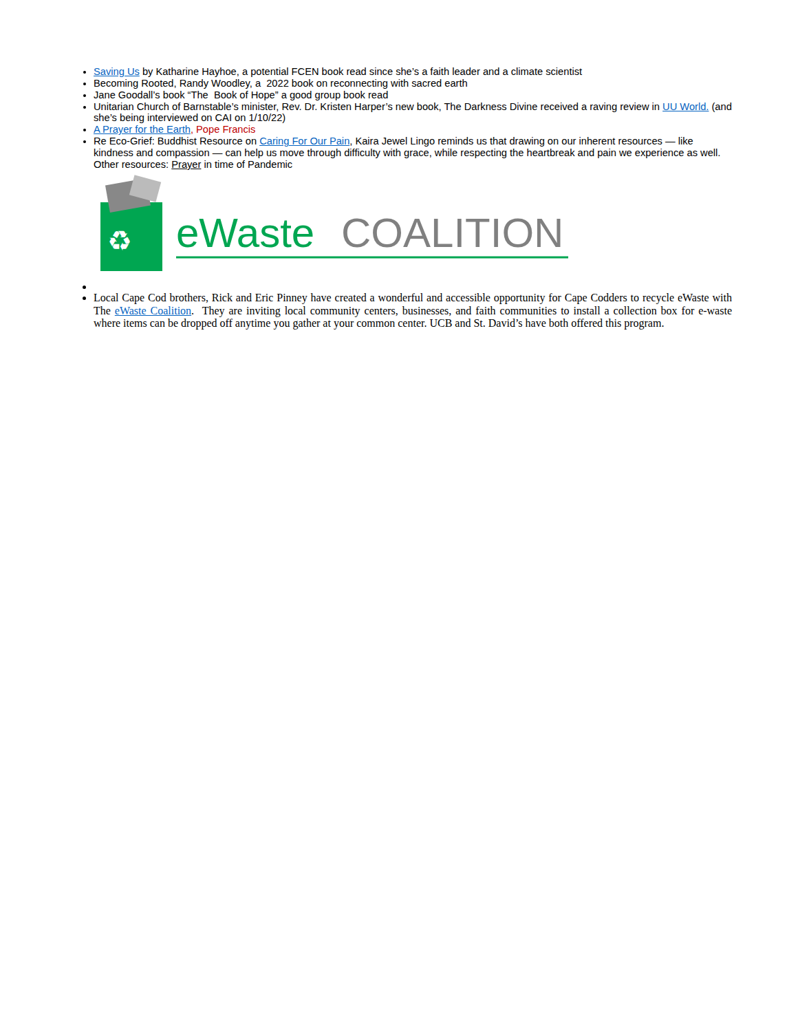Saving Us by Katharine Hayhoe, a potential FCEN book read since she’s a faith leader and a climate scientist
Becoming Rooted, Randy Woodley, a 2022 book on reconnecting with sacred earth
Jane Goodall’s book “The Book of Hope” a good group book read
Unitarian Church of Barnstable’s minister, Rev. Dr. Kristen Harper’s new book, The Darkness Divine received a raving review in UU World. (and she’s being interviewed on CAI on 1/10/22)
A Prayer for the Earth, Pope Francis
Re Eco-Grief: Buddhist Resource on Caring For Our Pain, Kaira Jewel Lingo reminds us that drawing on our inherent resources — like kindness and compassion — can help us move through difficulty with grace, while respecting the heartbreak and pain we experience as well. Other resources: Prayer in time of Pandemic
Local Cape Cod brothers, Rick and Eric Pinney have created a wonderful and accessible opportunity for Cape Codders to recycle eWaste with The eWaste Coalition. They are inviting local community centers, businesses, and faith communities to install a collection box for e-waste where items can be dropped off anytime you gather at your common center. UCB and St. David’s have both offered this program.